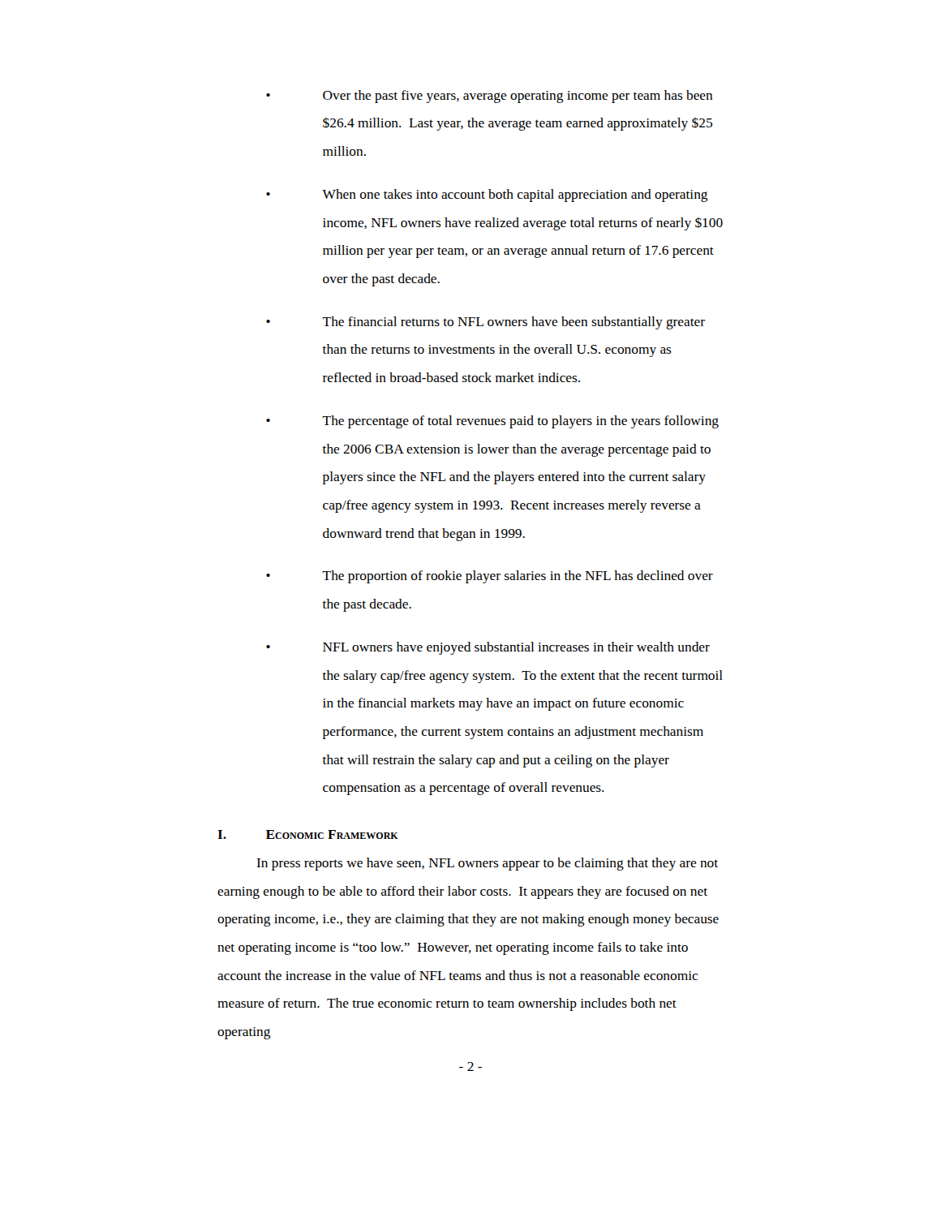Over the past five years, average operating income per team has been $26.4 million. Last year, the average team earned approximately $25 million.
When one takes into account both capital appreciation and operating income, NFL owners have realized average total returns of nearly $100 million per year per team, or an average annual return of 17.6 percent over the past decade.
The financial returns to NFL owners have been substantially greater than the returns to investments in the overall U.S. economy as reflected in broad-based stock market indices.
The percentage of total revenues paid to players in the years following the 2006 CBA extension is lower than the average percentage paid to players since the NFL and the players entered into the current salary cap/free agency system in 1993. Recent increases merely reverse a downward trend that began in 1999.
The proportion of rookie player salaries in the NFL has declined over the past decade.
NFL owners have enjoyed substantial increases in their wealth under the salary cap/free agency system. To the extent that the recent turmoil in the financial markets may have an impact on future economic performance, the current system contains an adjustment mechanism that will restrain the salary cap and put a ceiling on the player compensation as a percentage of overall revenues.
I. Economic Framework
In press reports we have seen, NFL owners appear to be claiming that they are not earning enough to be able to afford their labor costs. It appears they are focused on net operating income, i.e., they are claiming that they are not making enough money because net operating income is “too low.” However, net operating income fails to take into account the increase in the value of NFL teams and thus is not a reasonable economic measure of return. The true economic return to team ownership includes both net operating
- 2 -